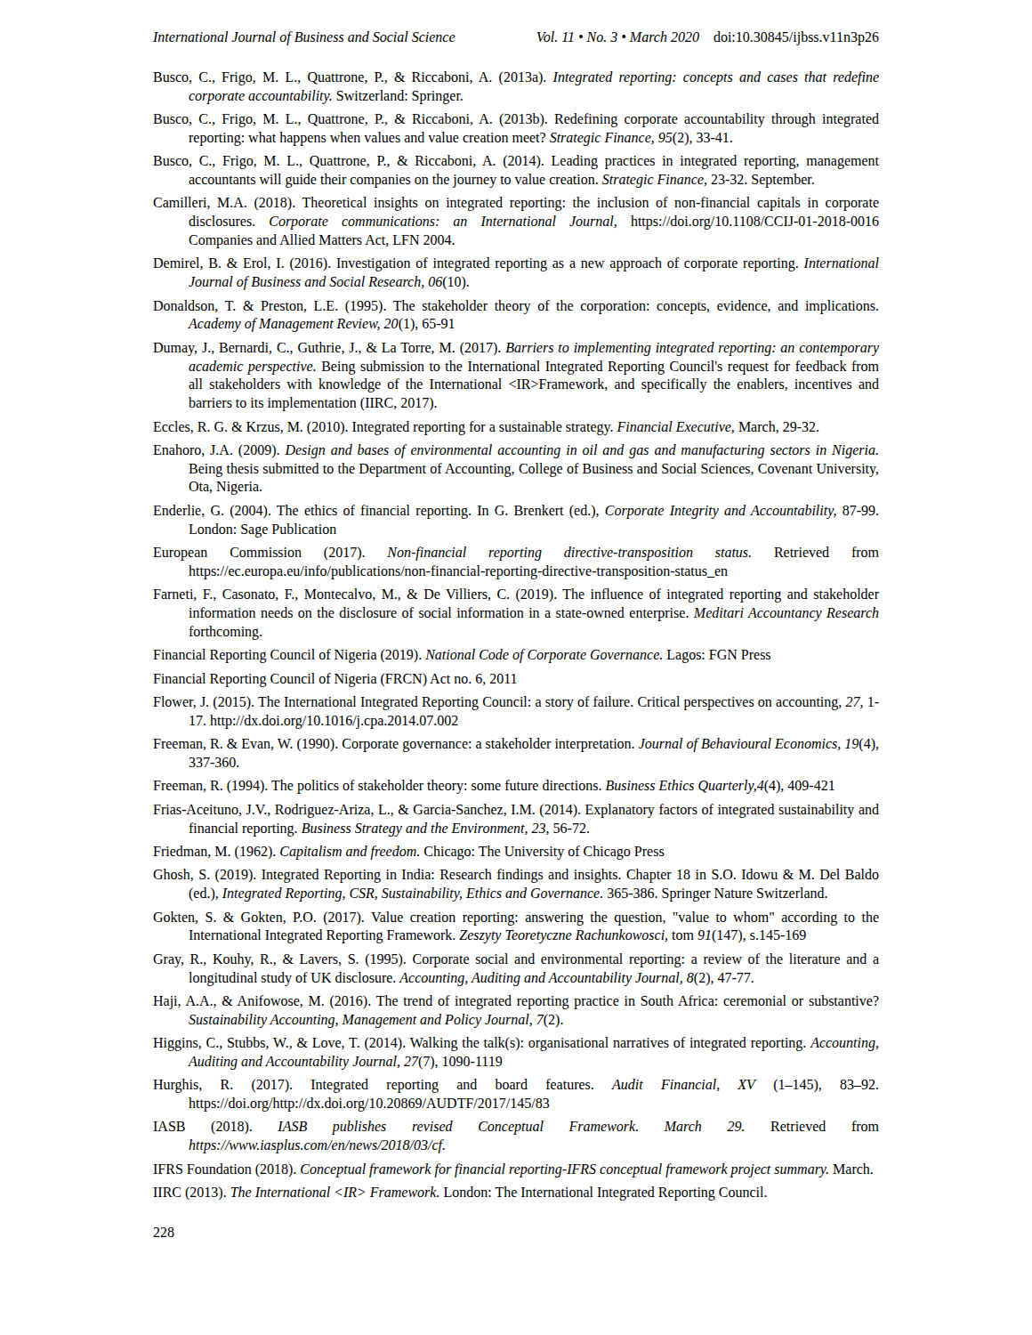International Journal of Business and Social Science Vol. 11 • No. 3 • March 2020 doi:10.30845/ijbss.v11n3p26
Busco, C., Frigo, M. L., Quattrone, P., & Riccaboni, A. (2013a). Integrated reporting: concepts and cases that redefine corporate accountability. Switzerland: Springer.
Busco, C., Frigo, M. L., Quattrone, P., & Riccaboni, A. (2013b). Redefining corporate accountability through integrated reporting: what happens when values and value creation meet? Strategic Finance, 95(2), 33-41.
Busco, C., Frigo, M. L., Quattrone, P., & Riccaboni, A. (2014). Leading practices in integrated reporting, management accountants will guide their companies on the journey to value creation. Strategic Finance, 23-32. September.
Camilleri, M.A. (2018). Theoretical insights on integrated reporting: the inclusion of non-financial capitals in corporate disclosures. Corporate communications: an International Journal, https://doi.org/10.1108/CCIJ-01-2018-0016 Companies and Allied Matters Act, LFN 2004.
Demirel, B. & Erol, I. (2016). Investigation of integrated reporting as a new approach of corporate reporting. International Journal of Business and Social Research, 06(10).
Donaldson, T. & Preston, L.E. (1995). The stakeholder theory of the corporation: concepts, evidence, and implications. Academy of Management Review, 20(1), 65-91
Dumay, J., Bernardi, C., Guthrie, J., & La Torre, M. (2017). Barriers to implementing integrated reporting: an contemporary academic perspective. Being submission to the International Integrated Reporting Council's request for feedback from all stakeholders with knowledge of the International <IR>Framework, and specifically the enablers, incentives and barriers to its implementation (IIRC, 2017).
Eccles, R. G. & Krzus, M. (2010). Integrated reporting for a sustainable strategy. Financial Executive, March, 29-32.
Enahoro, J.A. (2009). Design and bases of environmental accounting in oil and gas and manufacturing sectors in Nigeria. Being thesis submitted to the Department of Accounting, College of Business and Social Sciences, Covenant University, Ota, Nigeria.
Enderlie, G. (2004). The ethics of financial reporting. In G. Brenkert (ed.), Corporate Integrity and Accountability, 87-99. London: Sage Publication
European Commission (2017). Non-financial reporting directive-transposition status. Retrieved from https://ec.europa.eu/info/publications/non-financial-reporting-directive-transposition-status_en
Farneti, F., Casonato, F., Montecalvo, M., & De Villiers, C. (2019). The influence of integrated reporting and stakeholder information needs on the disclosure of social information in a state-owned enterprise. Meditari Accountancy Research forthcoming.
Financial Reporting Council of Nigeria (2019). National Code of Corporate Governance. Lagos: FGN Press
Financial Reporting Council of Nigeria (FRCN) Act no. 6, 2011
Flower, J. (2015). The International Integrated Reporting Council: a story of failure. Critical perspectives on accounting, 27, 1-17. http://dx.doi.org/10.1016/j.cpa.2014.07.002
Freeman, R. & Evan, W. (1990). Corporate governance: a stakeholder interpretation. Journal of Behavioural Economics, 19(4), 337-360.
Freeman, R. (1994). The politics of stakeholder theory: some future directions. Business Ethics Quarterly,4(4), 409-421
Frias-Aceituno, J.V., Rodriguez-Ariza, L., & Garcia-Sanchez, I.M. (2014). Explanatory factors of integrated sustainability and financial reporting. Business Strategy and the Environment, 23, 56-72.
Friedman, M. (1962). Capitalism and freedom. Chicago: The University of Chicago Press
Ghosh, S. (2019). Integrated Reporting in India: Research findings and insights. Chapter 18 in S.O. Idowu & M. Del Baldo (ed.), Integrated Reporting, CSR, Sustainability, Ethics and Governance. 365-386. Springer Nature Switzerland.
Gokten, S. & Gokten, P.O. (2017). Value creation reporting: answering the question, "value to whom" according to the International Integrated Reporting Framework. Zeszyty Teoretyczne Rachunkowosci, tom 91(147), s.145-169
Gray, R., Kouhy, R., & Lavers, S. (1995). Corporate social and environmental reporting: a review of the literature and a longitudinal study of UK disclosure. Accounting, Auditing and Accountability Journal, 8(2), 47-77.
Haji, A.A., & Anifowose, M. (2016). The trend of integrated reporting practice in South Africa: ceremonial or substantive? Sustainability Accounting, Management and Policy Journal, 7(2).
Higgins, C., Stubbs, W., & Love, T. (2014). Walking the talk(s): organisational narratives of integrated reporting. Accounting, Auditing and Accountability Journal, 27(7), 1090-1119
Hurghis, R. (2017). Integrated reporting and board features. Audit Financial, XV (1–145), 83–92. https://doi.org/http://dx.doi.org/10.20869/AUDTF/2017/145/83
IASB (2018). IASB publishes revised Conceptual Framework. March 29. Retrieved from https://www.iasplus.com/en/news/2018/03/cf.
IFRS Foundation (2018). Conceptual framework for financial reporting-IFRS conceptual framework project summary. March.
IIRC (2013). The International <IR> Framework. London: The International Integrated Reporting Council.
228